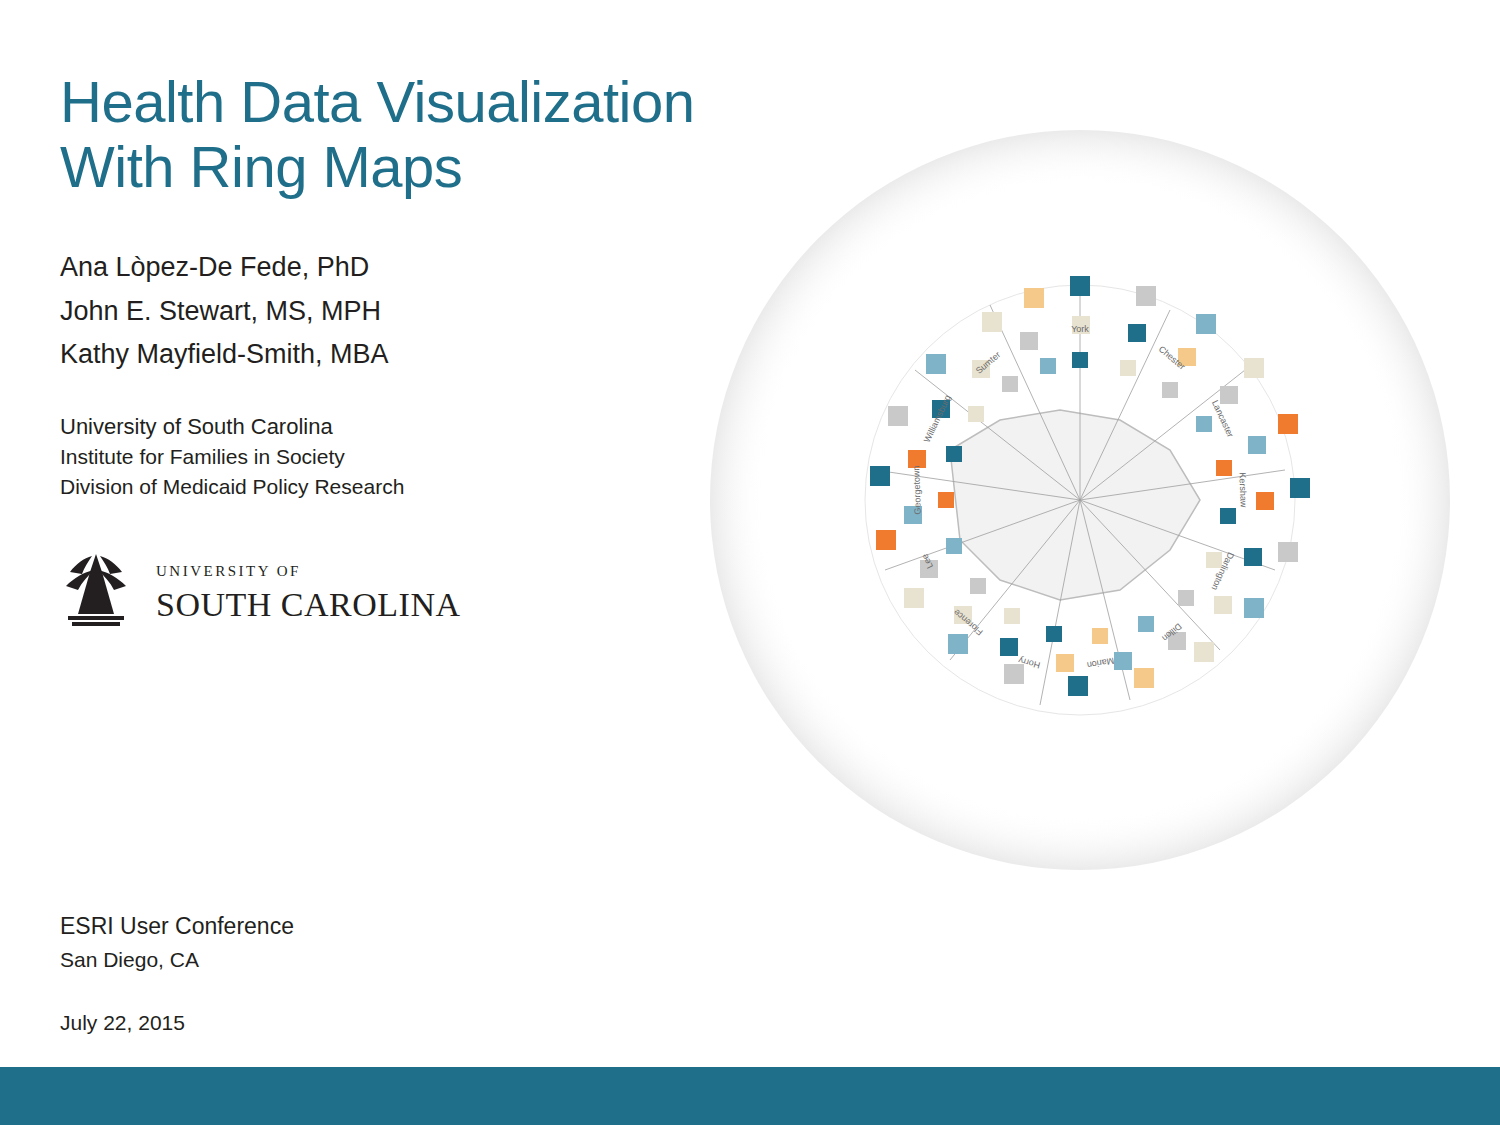Health Data Visualization
With Ring Maps
Ana Lòpez-De Fede, PhD
John E. Stewart, MS, MPH
Kathy Mayfield-Smith, MBA
University of South Carolina
Institute for Families in Society
Division of Medicaid Policy Research
University of South Carolina UNIVERSITY OF SOUTH CAROLINA
ESRI User Conference
San Diego, CA
July 22, 2015
Ring map visualization of South Carolina counties York Chester Lancaster Kershaw Darlington Dillon Marion Horry Florence Lee Georgetown Williamsburg Sumter